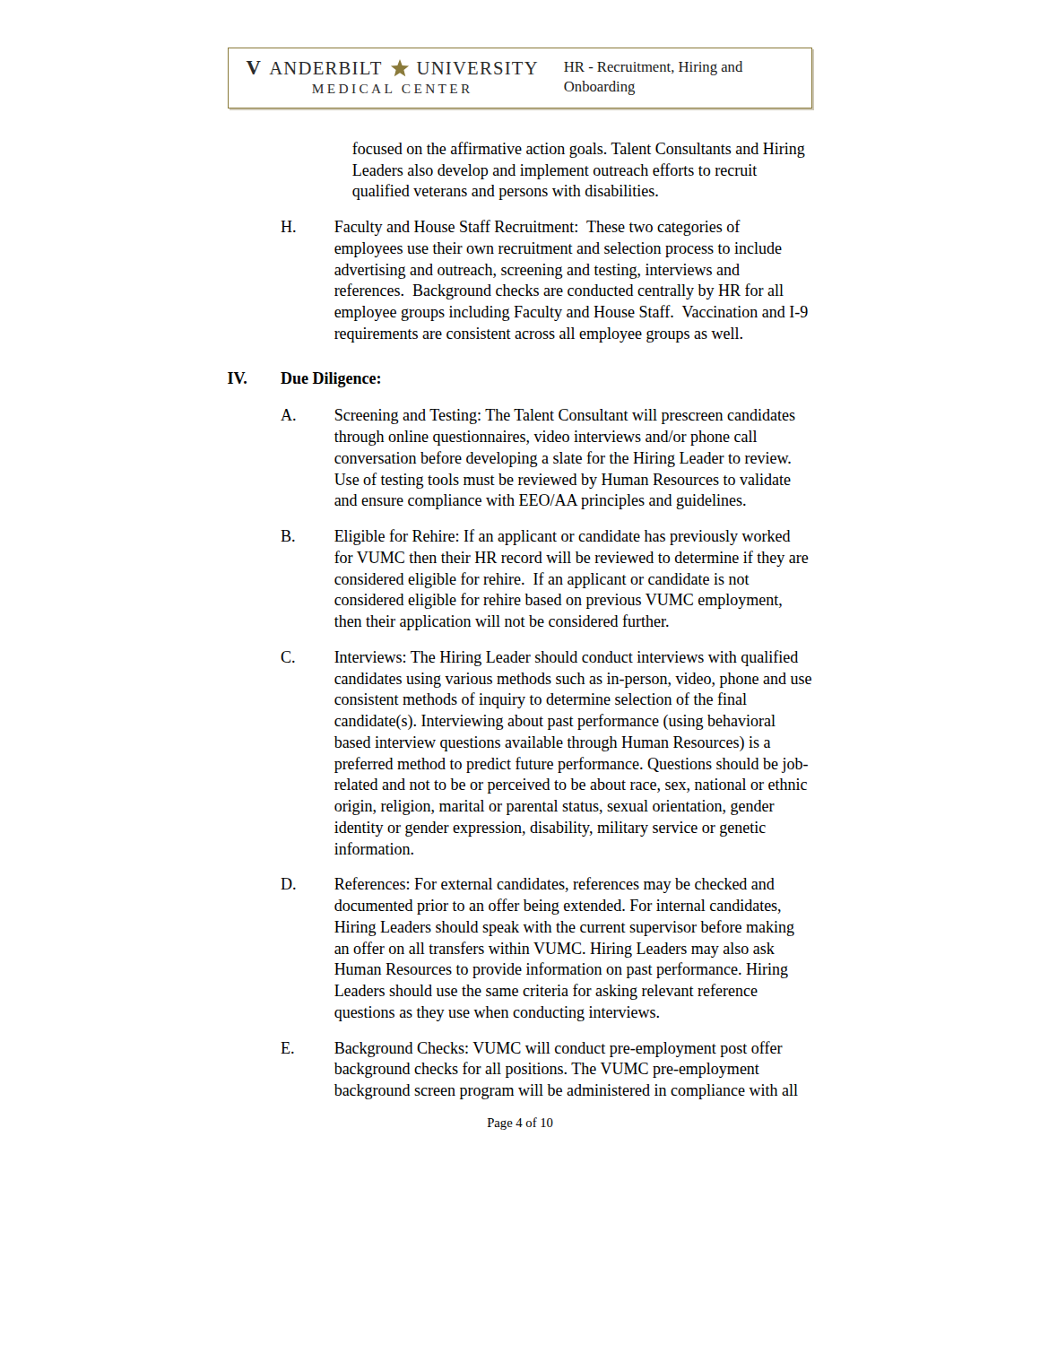V ANDERBILT UNIVERSITY
MEDICAL CENTER
HR - Recruitment, Hiring and Onboarding
focused on the affirmative action goals. Talent Consultants and Hiring Leaders also develop and implement outreach efforts to recruit qualified veterans and persons with disabilities.
H.
Faculty and House Staff Recruitment: These two categories of employees use their own recruitment and selection process to include advertising and outreach, screening and testing, interviews and references. Background checks are conducted centrally by HR for all employee groups including Faculty and House Staff. Vaccination and I-9 requirements are consistent across all employee groups as well.
IV.
Due Diligence:
A.
Screening and Testing: The Talent Consultant will prescreen candidates through online questionnaires, video interviews and/or phone call conversation before developing a slate for the Hiring Leader to review. Use of testing tools must be reviewed by Human Resources to validate and ensure compliance with EEO/AA principles and guidelines.
B.
Eligible for Rehire: If an applicant or candidate has previously worked for VUMC then their HR record will be reviewed to determine if they are considered eligible for rehire. If an applicant or candidate is not considered eligible for rehire based on previous VUMC employment, then their application will not be considered further.
C.
Interviews: The Hiring Leader should conduct interviews with qualified candidates using various methods such as in-person, video, phone and use consistent methods of inquiry to determine selection of the final candidate(s). Interviewing about past performance (using behavioral based interview questions available through Human Resources) is a preferred method to predict future performance. Questions should be job-related and not to be or perceived to be about race, sex, national or ethnic origin, religion, marital or parental status, sexual orientation, gender identity or gender expression, disability, military service or genetic information.
D.
References: For external candidates, references may be checked and documented prior to an offer being extended. For internal candidates, Hiring Leaders should speak with the current supervisor before making an offer on all transfers within VUMC. Hiring Leaders may also ask Human Resources to provide information on past performance. Hiring Leaders should use the same criteria for asking relevant reference questions as they use when conducting interviews.
E.
Background Checks: VUMC will conduct pre-employment post offer background checks for all positions. The VUMC pre-employment background screen program will be administered in compliance with all
Page 4 of 10